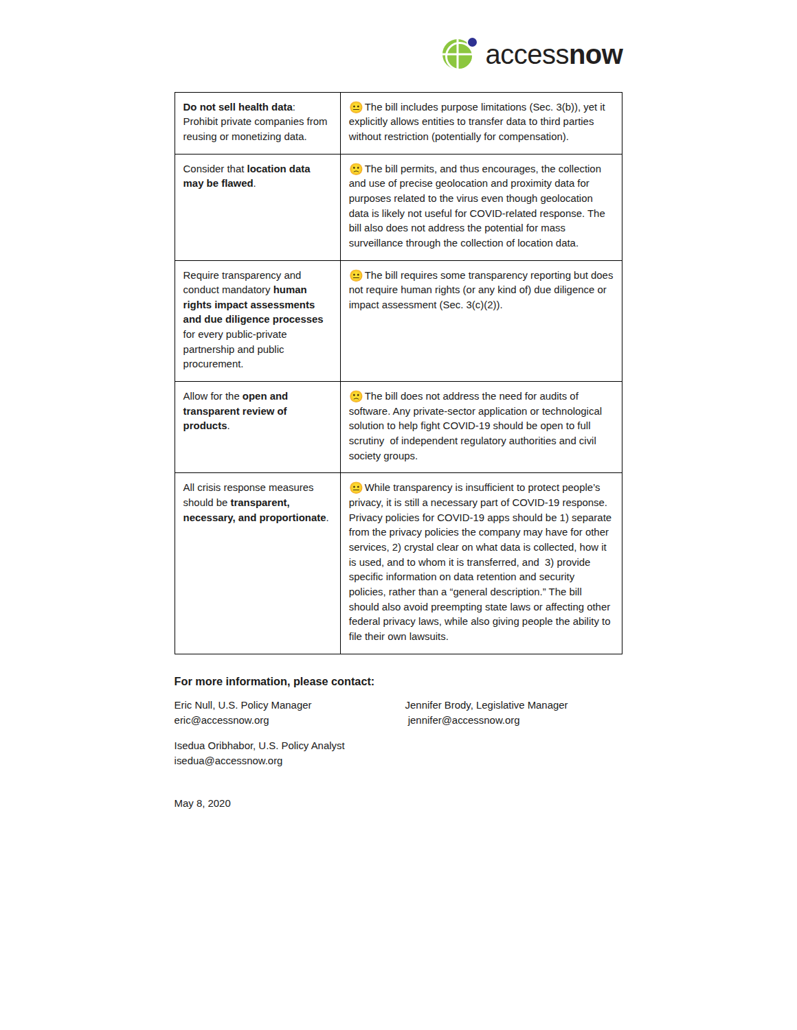accessnow
| Do not sell health data : Prohibit private companies from reusing or monetizing data. | 😐 The bill includes purpose limitations (Sec. 3(b)), yet it explicitly allows entities to transfer data to third parties without restriction (potentially for compensation). |
| Consider that location data may be flawed . | 🙁 The bill permits, and thus encourages, the collection and use of precise geolocation and proximity data for purposes related to the virus even though geolocation data is likely not useful for COVID-related response. The bill also does not address the potential for mass surveillance through the collection of location data. |
| Require transparency and conduct mandatory human rights impact assessments and due diligence processes for every public-private partnership and public procurement. | 😐 The bill requires some transparency reporting but does not require human rights (or any kind of) due diligence or impact assessment (Sec. 3(c)(2)). |
| Allow for the open and transparent review of products . | 🙁 The bill does not address the need for audits of software. Any private-sector application or technological solution to help fight COVID-19 should be open to full scrutiny of independent regulatory authorities and civil society groups. |
| All crisis response measures should be transparent, necessary, and proportionate . | 😐 While transparency is insufficient to protect people’s privacy, it is still a necessary part of COVID-19 response. Privacy policies for COVID-19 apps should be 1) separate from the privacy policies the company may have for other services, 2) crystal clear on what data is collected, how it is used, and to whom it is transferred, and 3) provide specific information on data retention and security policies, rather than a “general description.” The bill should also avoid preempting state laws or affecting other federal privacy laws, while also giving people the ability to file their own lawsuits. |
For more information, please contact:
Eric Null, U.S. Policy Manager
eric@accessnow.org
Jennifer Brody, Legislative Manager
jennifer@accessnow.org
Isedua Oribhabor, U.S. Policy Analyst
isedua@accessnow.org
May 8, 2020